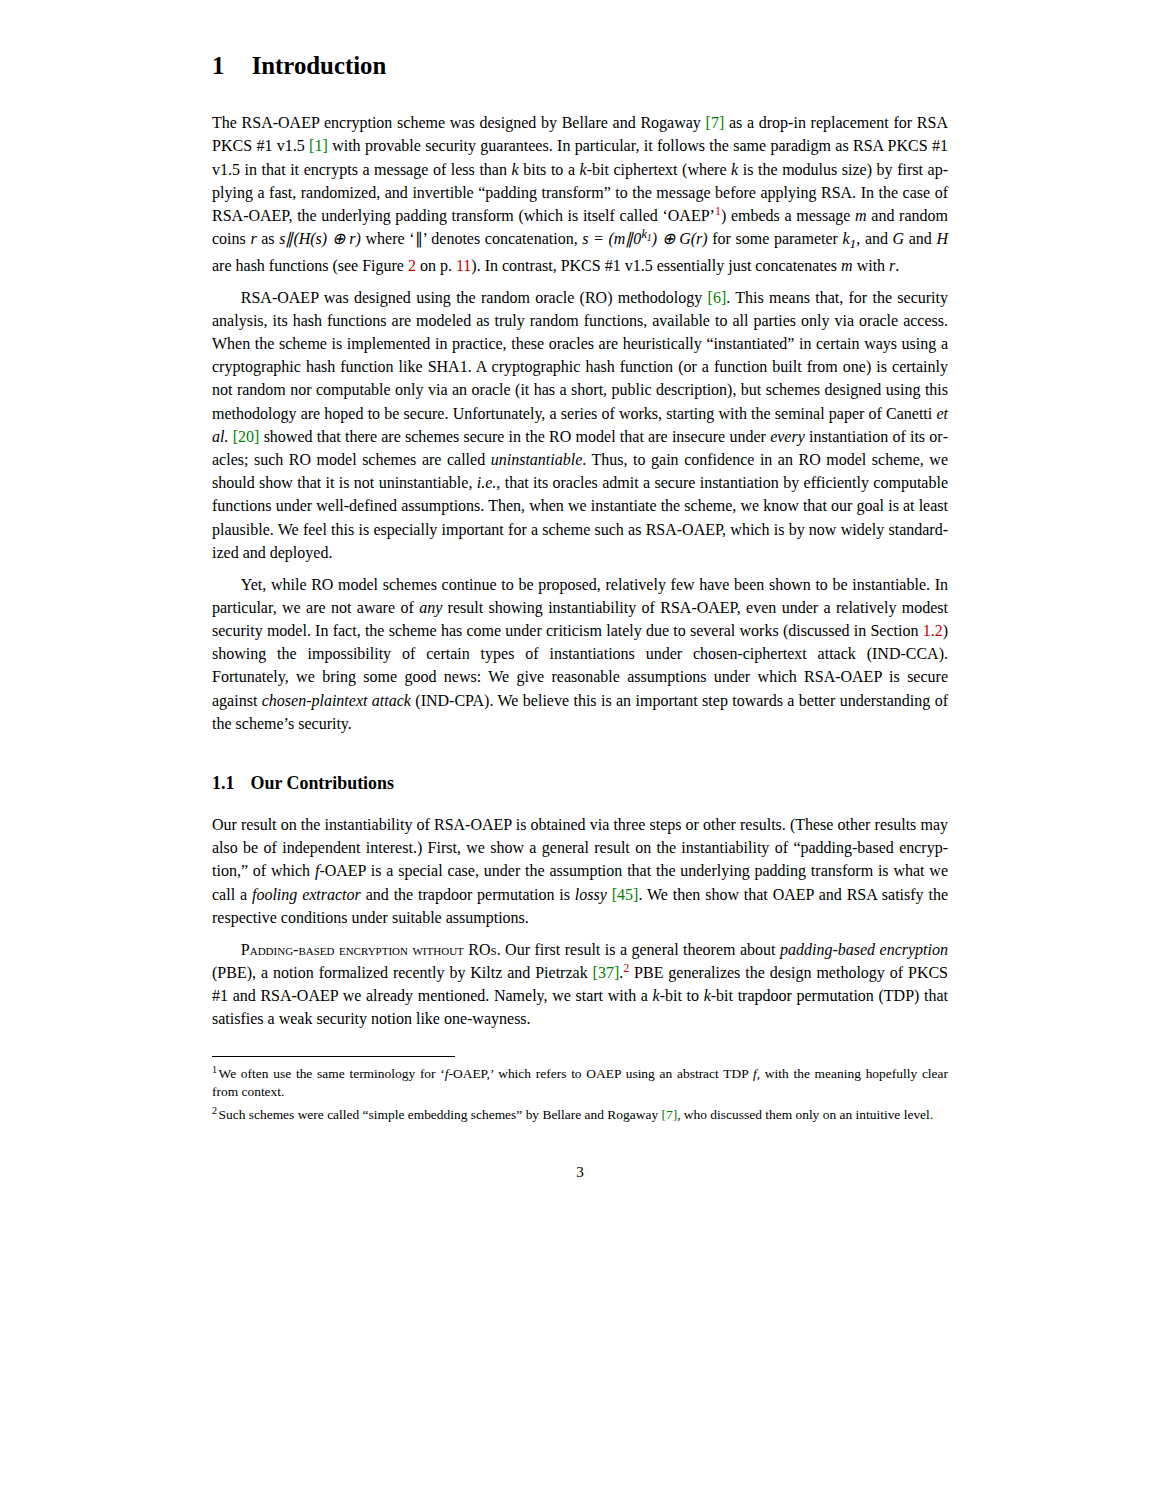1 Introduction
The RSA-OAEP encryption scheme was designed by Bellare and Rogaway [7] as a drop-in replacement for RSA PKCS #1 v1.5 [1] with provable security guarantees. In particular, it follows the same paradigm as RSA PKCS #1 v1.5 in that it encrypts a message of less than k bits to a k-bit ciphertext (where k is the modulus size) by first applying a fast, randomized, and invertible “padding transform” to the message before applying RSA. In the case of RSA-OAEP, the underlying padding transform (which is itself called ‘OAEP’1) embeds a message m and random coins r as s∥(H(s) ⊕ r) where ‘∥’ denotes concatenation, s = (m∥0k1) ⊕ G(r) for some parameter k1, and G and H are hash functions (see Figure 2 on p. 11). In contrast, PKCS #1 v1.5 essentially just concatenates m with r.
RSA-OAEP was designed using the random oracle (RO) methodology [6]. This means that, for the security analysis, its hash functions are modeled as truly random functions, available to all parties only via oracle access. When the scheme is implemented in practice, these oracles are heuristically “instantiated” in certain ways using a cryptographic hash function like SHA1. A cryptographic hash function (or a function built from one) is certainly not random nor computable only via an oracle (it has a short, public description), but schemes designed using this methodology are hoped to be secure. Unfortunately, a series of works, starting with the seminal paper of Canetti et al. [20] showed that there are schemes secure in the RO model that are insecure under every instantiation of its oracles; such RO model schemes are called uninstantiable. Thus, to gain confidence in an RO model scheme, we should show that it is not uninstantiable, i.e., that its oracles admit a secure instantiation by efficiently computable functions under well-defined assumptions. Then, when we instantiate the scheme, we know that our goal is at least plausible. We feel this is especially important for a scheme such as RSA-OAEP, which is by now widely standardized and deployed.
Yet, while RO model schemes continue to be proposed, relatively few have been shown to be instantiable. In particular, we are not aware of any result showing instantiability of RSA-OAEP, even under a relatively modest security model. In fact, the scheme has come under criticism lately due to several works (discussed in Section 1.2) showing the impossibility of certain types of instantiations under chosen-ciphertext attack (IND-CCA). Fortunately, we bring some good news: We give reasonable assumptions under which RSA-OAEP is secure against chosen-plaintext attack (IND-CPA). We believe this is an important step towards a better understanding of the scheme’s security.
1.1 Our Contributions
Our result on the instantiability of RSA-OAEP is obtained via three steps or other results. (These other results may also be of independent interest.) First, we show a general result on the instantiability of “padding-based encryption,” of which f-OAEP is a special case, under the assumption that the underlying padding transform is what we call a fooling extractor and the trapdoor permutation is lossy [45]. We then show that OAEP and RSA satisfy the respective conditions under suitable assumptions.
Padding-based encryption without ROs. Our first result is a general theorem about padding-based encryption (PBE), a notion formalized recently by Kiltz and Pietrzak [37].2 PBE generalizes the design methology of PKCS #1 and RSA-OAEP we already mentioned. Namely, we start with a k-bit to k-bit trapdoor permutation (TDP) that satisfies a weak security notion like one-wayness.
1We often use the same terminology for ‘f-OAEP,’ which refers to OAEP using an abstract TDP f, with the meaning hopefully clear from context.
2Such schemes were called “simple embedding schemes” by Bellare and Rogaway [7], who discussed them only on an intuitive level.
3